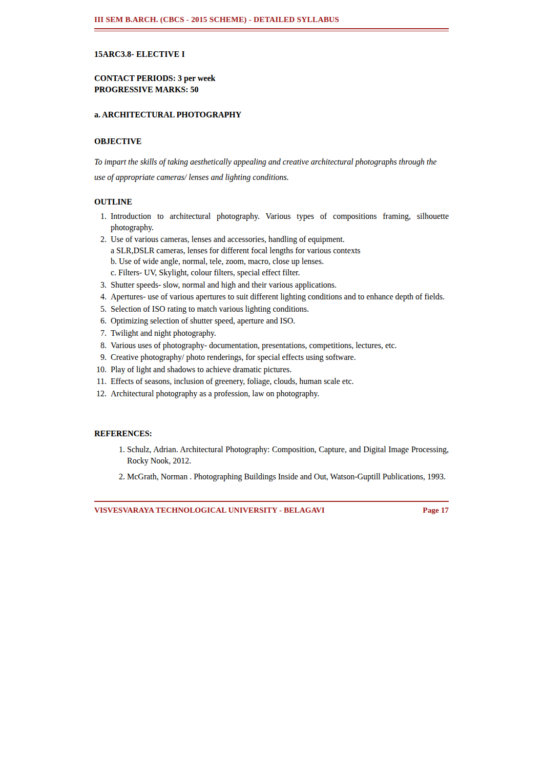III SEM B.ARCH. (CBCS - 2015 SCHEME) - DETAILED SYLLABUS
15ARC3.8- ELECTIVE I
CONTACT PERIODS: 3 per week
PROGRESSIVE MARKS: 50
a. ARCHITECTURAL PHOTOGRAPHY
OBJECTIVE
To impart the skills of taking aesthetically appealing and creative architectural photographs through the use of appropriate cameras/ lenses and lighting conditions.
OUTLINE
Introduction to architectural photography. Various types of compositions framing, silhouette photography.
Use of various cameras, lenses and accessories, handling of equipment. a SLR,DSLR cameras, lenses for different focal lengths for various contexts b. Use of wide angle, normal, tele, zoom, macro, close up lenses. c. Filters- UV, Skylight, colour filters, special effect filter.
Shutter speeds- slow, normal and high and their various applications.
Apertures- use of various apertures to suit different lighting conditions and to enhance depth of fields.
Selection of ISO rating to match various lighting conditions.
Optimizing selection of shutter speed, aperture and ISO.
Twilight and night photography.
Various uses of photography- documentation, presentations, competitions, lectures, etc.
Creative photography/ photo renderings, for special effects using software.
Play of light and shadows to achieve dramatic pictures.
Effects of seasons, inclusion of greenery, foliage, clouds, human scale etc.
Architectural photography as a profession, law on photography.
REFERENCES:
Schulz, Adrian. Architectural Photography: Composition, Capture, and Digital Image Processing, Rocky Nook, 2012.
McGrath, Norman . Photographing Buildings Inside and Out, Watson-Guptill Publications, 1993.
VISVESVARAYA TECHNOLOGICAL UNIVERSITY - BELAGAVI Page 17